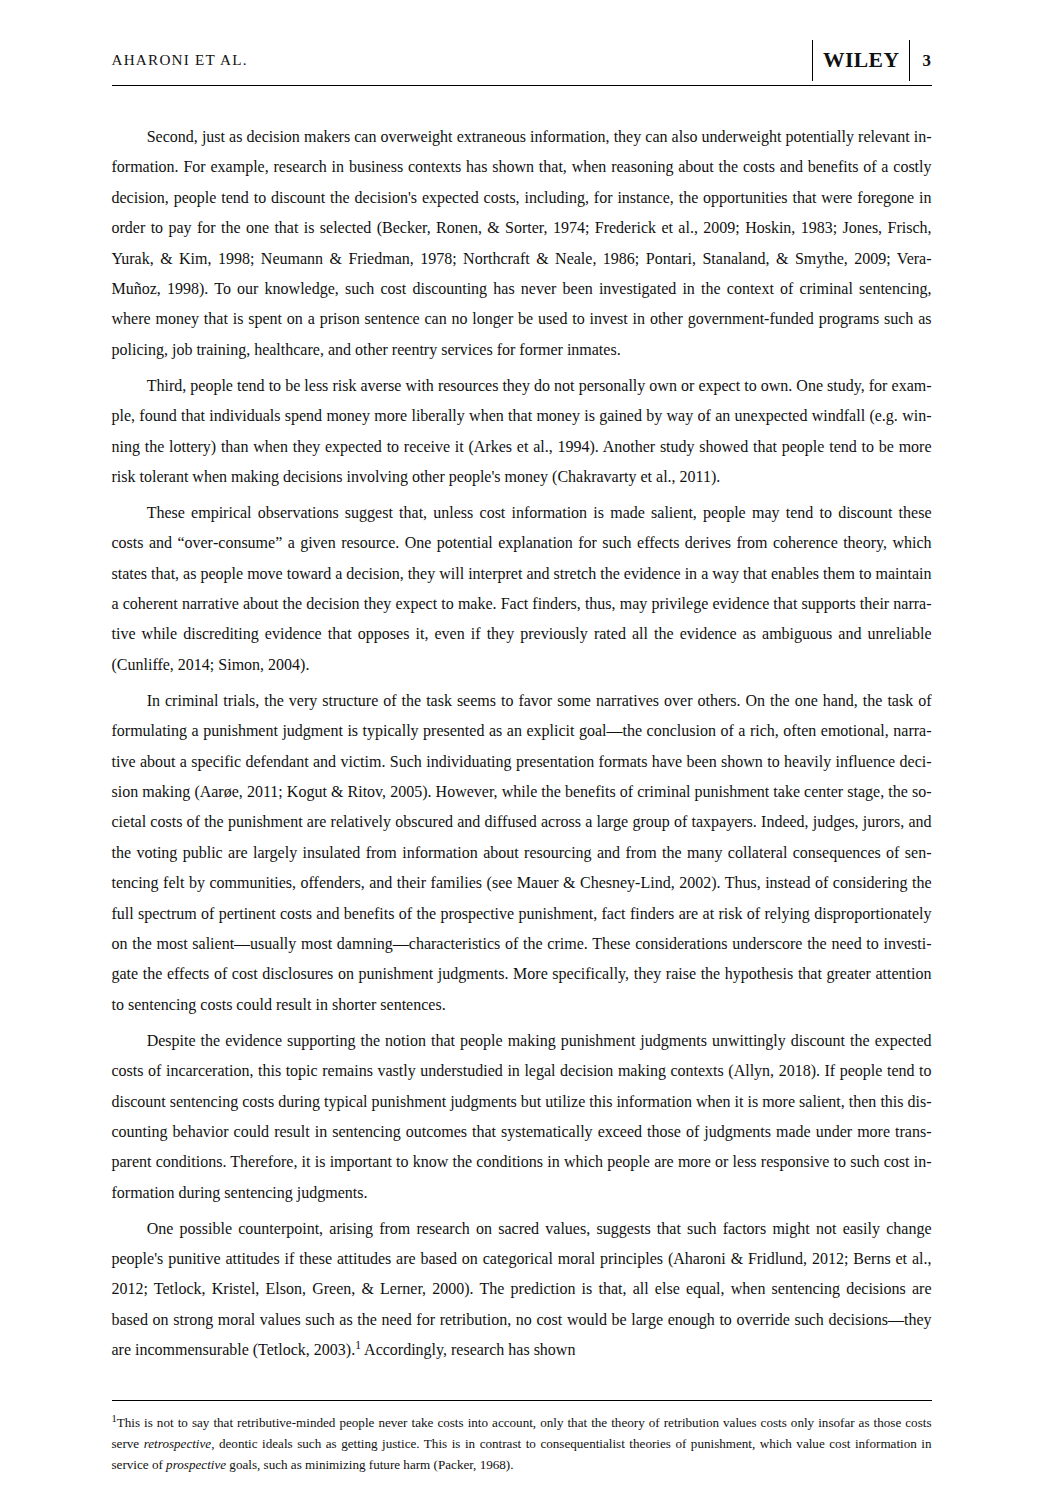Aharoni et al. WILEY 3
Second, just as decision makers can overweight extraneous information, they can also underweight potentially relevant information. For example, research in business contexts has shown that, when reasoning about the costs and benefits of a costly decision, people tend to discount the decision's expected costs, including, for instance, the opportunities that were foregone in order to pay for the one that is selected (Becker, Ronen, & Sorter, 1974; Frederick et al., 2009; Hoskin, 1983; Jones, Frisch, Yurak, & Kim, 1998; Neumann & Friedman, 1978; Northcraft & Neale, 1986; Pontari, Stanaland, & Smythe, 2009; Vera‐Muñoz, 1998). To our knowledge, such cost discounting has never been investigated in the context of criminal sentencing, where money that is spent on a prison sentence can no longer be used to invest in other government‐funded programs such as policing, job training, healthcare, and other reentry services for former inmates.
Third, people tend to be less risk averse with resources they do not personally own or expect to own. One study, for example, found that individuals spend money more liberally when that money is gained by way of an unexpected windfall (e.g. winning the lottery) than when they expected to receive it (Arkes et al., 1994). Another study showed that people tend to be more risk tolerant when making decisions involving other people's money (Chakravarty et al., 2011).
These empirical observations suggest that, unless cost information is made salient, people may tend to discount these costs and “over‐consume” a given resource. One potential explanation for such effects derives from coherence theory, which states that, as people move toward a decision, they will interpret and stretch the evidence in a way that enables them to maintain a coherent narrative about the decision they expect to make. Fact finders, thus, may privilege evidence that supports their narrative while discrediting evidence that opposes it, even if they previously rated all the evidence as ambiguous and unreliable (Cunliffe, 2014; Simon, 2004).
In criminal trials, the very structure of the task seems to favor some narratives over others. On the one hand, the task of formulating a punishment judgment is typically presented as an explicit goal—the conclusion of a rich, often emotional, narrative about a specific defendant and victim. Such individuating presentation formats have been shown to heavily influence decision making (Aarøe, 2011; Kogut & Ritov, 2005). However, while the benefits of criminal punishment take center stage, the societal costs of the punishment are relatively obscured and diffused across a large group of taxpayers. Indeed, judges, jurors, and the voting public are largely insulated from information about resourcing and from the many collateral consequences of sentencing felt by communities, offenders, and their families (see Mauer & Chesney‐Lind, 2002). Thus, instead of considering the full spectrum of pertinent costs and benefits of the prospective punishment, fact finders are at risk of relying disproportionately on the most salient—usually most damning—characteristics of the crime. These considerations underscore the need to investigate the effects of cost disclosures on punishment judgments. More specifically, they raise the hypothesis that greater attention to sentencing costs could result in shorter sentences.
Despite the evidence supporting the notion that people making punishment judgments unwittingly discount the expected costs of incarceration, this topic remains vastly understudied in legal decision making contexts (Allyn, 2018). If people tend to discount sentencing costs during typical punishment judgments but utilize this information when it is more salient, then this discounting behavior could result in sentencing outcomes that systematically exceed those of judgments made under more transparent conditions. Therefore, it is important to know the conditions in which people are more or less responsive to such cost information during sentencing judgments.
One possible counterpoint, arising from research on sacred values, suggests that such factors might not easily change people's punitive attitudes if these attitudes are based on categorical moral principles (Aharoni & Fridlund, 2012; Berns et al., 2012; Tetlock, Kristel, Elson, Green, & Lerner, 2000). The prediction is that, all else equal, when sentencing decisions are based on strong moral values such as the need for retribution, no cost would be large enough to override such decisions—they are incommensurable (Tetlock, 2003).1 Accordingly, research has shown
1 This is not to say that retributive‐minded people never take costs into account, only that the theory of retribution values costs only insofar as those costs serve retrospective, deontic ideals such as getting justice. This is in contrast to consequentialist theories of punishment, which value cost information in service of prospective goals, such as minimizing future harm (Packer, 1968).